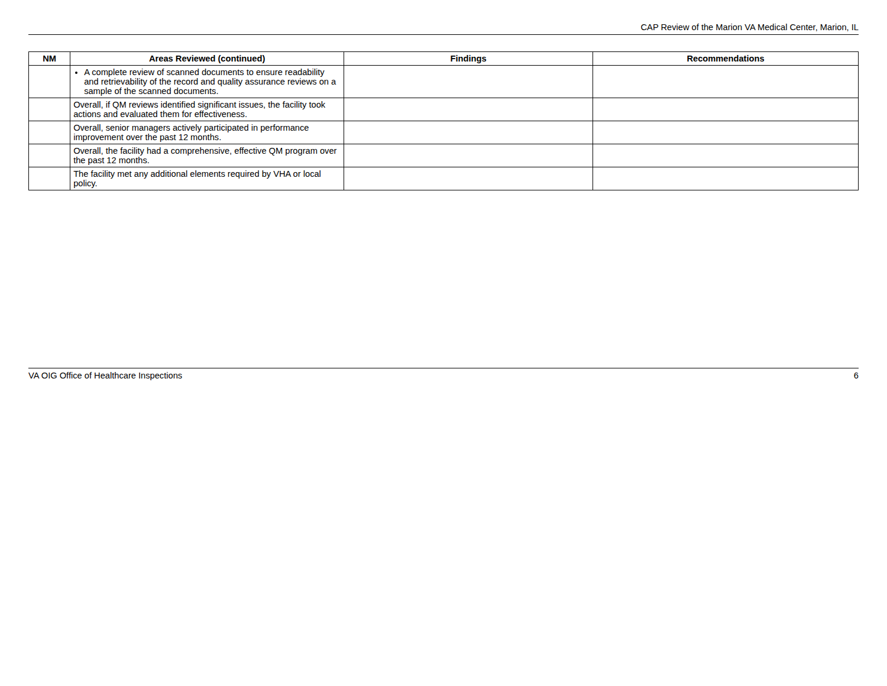CAP Review of the Marion VA Medical Center, Marion, IL
| NM | Areas Reviewed (continued) | Findings | Recommendations |
| --- | --- | --- | --- |
| | A complete review of scanned documents to ensure readability and retrievability of the record and quality assurance reviews on a sample of the scanned documents. | | |
| | Overall, if QM reviews identified significant issues, the facility took actions and evaluated them for effectiveness. | | |
| | Overall, senior managers actively participated in performance improvement over the past 12 months. | | |
| | Overall, the facility had a comprehensive, effective QM program over the past 12 months. | | |
| | The facility met any additional elements required by VHA or local policy. | | |
VA OIG Office of Healthcare Inspections 6